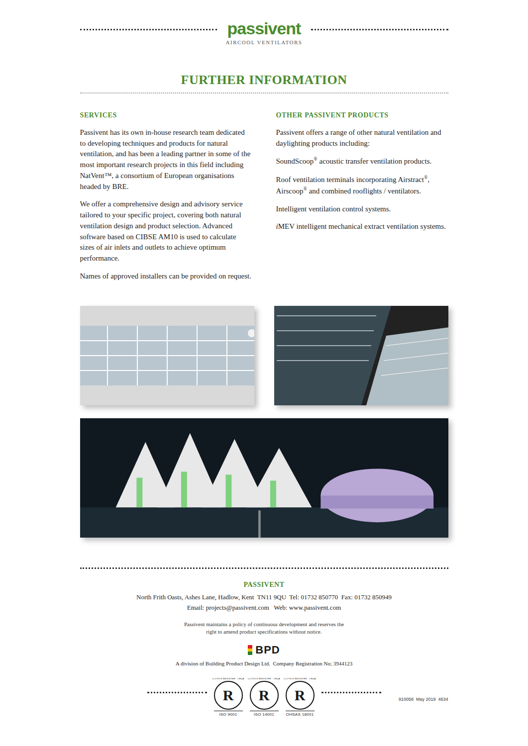passivent
AIRCOOL VENTILATORS
FURTHER INFORMATION
Services
Passivent has its own in-house research team dedicated to developing techniques and products for natural ventilation, and has been a leading partner in some of the most important research projects in this field including NatVent™, a consortium of European organisations headed by BRE.
We offer a comprehensive design and advisory service tailored to your specific project, covering both natural ventilation design and product selection. Advanced software based on CIBSE AM10 is used to calculate sizes of air inlets and outlets to achieve optimum performance.
Names of approved installers can be provided on request.
Other Passivent Products
Passivent offers a range of other natural ventilation and daylighting products including:
SoundScoop® acoustic transfer ventilation products.
Roof ventilation terminals incorporating Airstract®, Airscoop® and combined rooflights / ventilators.
Intelligent ventilation control systems.
i MEV intelligent mechanical extract ventilation systems.
PASSIVENT
North Frith Oasts, Ashes Lane, Hadlow, Kent TN11 9QU Tel: 01732 850770 Fax: 01732 850949
Email: projects@passivent.com Web: www.passivent.com
Passivent maintains a policy of continuous development and reserves the
right to amend product specifications without notice.
BPD
A division of Building Product Design Ltd. Company Registration No; 3944123
R
ISO 9001
R
ISO 14001
R
OHSAS 18001
910058 May 2019 4634